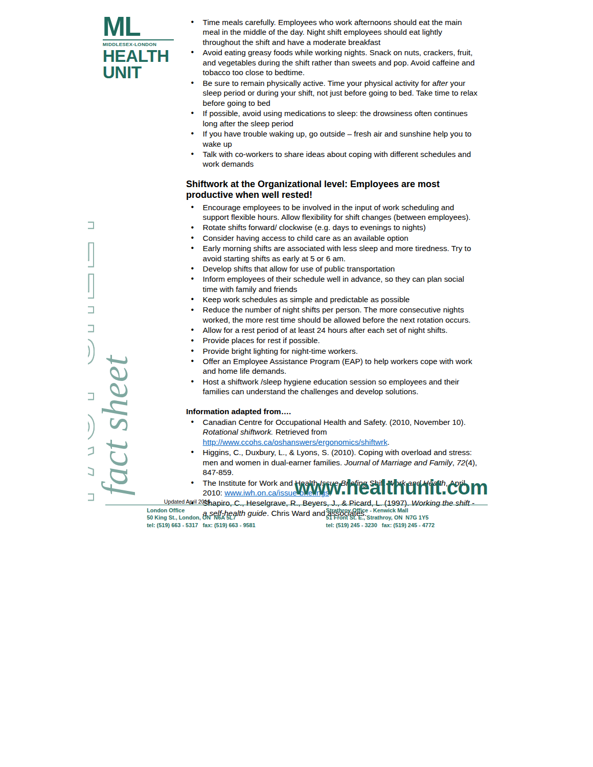ML
MIDDLESEX-LONDON
HEALTH
UNIT
FACT SHEET
fact sheet
Time meals carefully. Employees who work afternoons should eat the main meal in the middle of the day. Night shift employees should eat lightly throughout the shift and have a moderate breakfast
Avoid eating greasy foods while working nights. Snack on nuts, crackers, fruit, and vegetables during the shift rather than sweets and pop. Avoid caffeine and tobacco too close to bedtime.
Be sure to remain physically active. Time your physical activity for after your sleep period or during your shift, not just before going to bed. Take time to relax before going to bed
If possible, avoid using medications to sleep: the drowsiness often continues long after the sleep period
If you have trouble waking up, go outside – fresh air and sunshine help you to wake up
Talk with co-workers to share ideas about coping with different schedules and work demands
Shiftwork at the Organizational level: Employees are most productive when well rested!
Encourage employees to be involved in the input of work scheduling and support flexible hours. Allow flexibility for shift changes (between employees).
Rotate shifts forward/ clockwise (e.g. days to evenings to nights)
Consider having access to child care as an available option
Early morning shifts are associated with less sleep and more tiredness. Try to avoid starting shifts as early at 5 or 6 am.
Develop shifts that allow for use of public transportation
Inform employees of their schedule well in advance, so they can plan social time with family and friends
Keep work schedules as simple and predictable as possible
Reduce the number of night shifts per person. The more consecutive nights worked, the more rest time should be allowed before the next rotation occurs.
Allow for a rest period of at least 24 hours after each set of night shifts.
Provide places for rest if possible.
Provide bright lighting for night-time workers.
Offer an Employee Assistance Program (EAP) to help workers cope with work and home life demands.
Host a shiftwork /sleep hygiene education session so employees and their families can understand the challenges and develop solutions.
Information adapted from….
Canadian Centre for Occupational Health and Safety. (2010, November 10). Rotational shiftwork. Retrieved from http://www.ccohs.ca/oshanswers/ergonomics/shiftwrk.
Higgins, C., Duxbury, L., & Lyons, S. (2010). Coping with overload and stress: men and women in dual-earner families. Journal of Marriage and Family, 72(4), 847-859.
The Institute for Work and Health Issue Briefing Shift Work and Health, April 2010: www.iwh.on.ca/issue-briefings.
Shapiro, C., Heselgrave, R., Beyers, J., & Picard, L. (1997). Working the shift - a self-health guide. Chris Ward and associates.
www.healthunit.com
Updated April 2016
London Office
50 King St., London, ON N6A 5L7
tel: (519) 663 - 5317 fax: (519) 663 - 9581
Strathroy Office - Kenwick Mall
51 Front St. E., Strathroy, ON N7G 1Y5
tel: (519) 245 - 3230 fax: (519) 245 - 4772